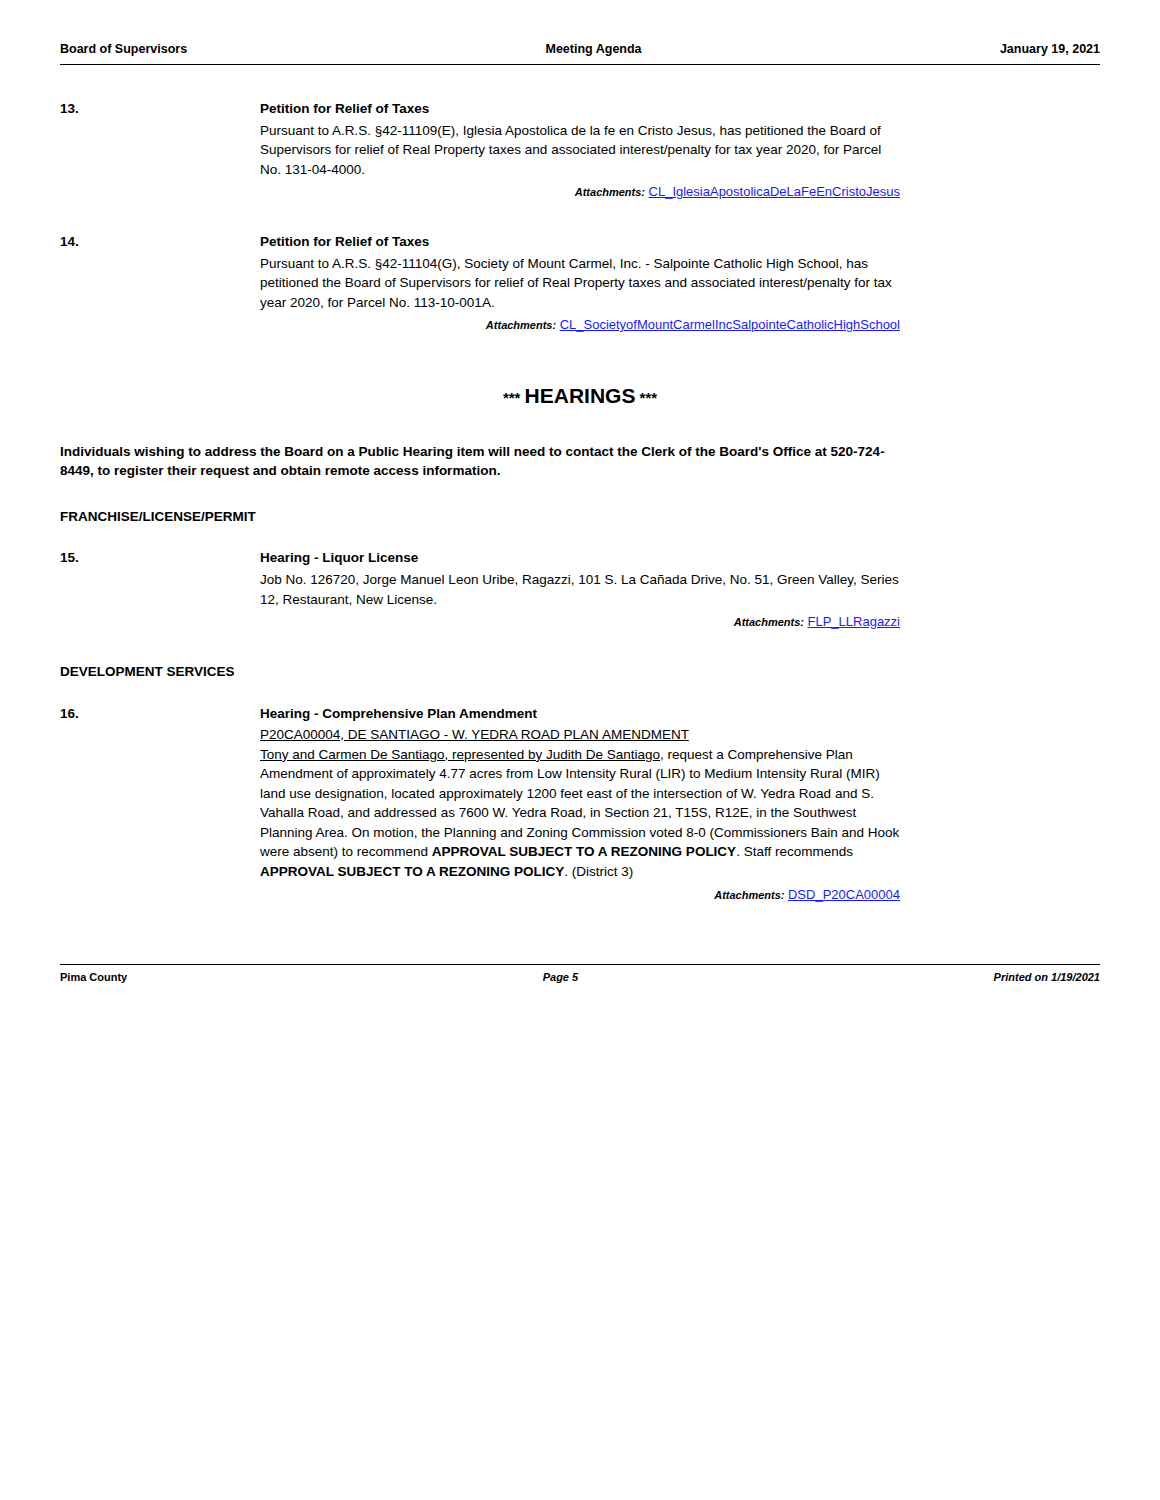Board of Supervisors
Meeting Agenda
January 19, 2021
13.
Petition for Relief of Taxes
Pursuant to A.R.S. §42-11109(E), Iglesia Apostolica de la fe en Cristo Jesus, has petitioned the Board of Supervisors for relief of Real Property taxes and associated interest/penalty for tax year 2020, for Parcel No. 131-04-4000.
Attachments: CL_IglesiaApostolicaDeLaFeEnCristoJesus
14.
Petition for Relief of Taxes
Pursuant to A.R.S. §42-11104(G), Society of Mount Carmel, Inc. - Salpointe Catholic High School, has petitioned the Board of Supervisors for relief of Real Property taxes and associated interest/penalty for tax year 2020, for Parcel No. 113-10-001A.
Attachments: CL_SocietyofMountCarmelIncSalpointeCatholicHighSchool
*** HEARINGS ***
Individuals wishing to address the Board on a Public Hearing item will need to contact the Clerk of the Board's Office at 520-724-8449, to register their request and obtain remote access information.
FRANCHISE/LICENSE/PERMIT
15.
Hearing - Liquor License
Job No. 126720, Jorge Manuel Leon Uribe, Ragazzi, 101 S. La Cañada Drive, No. 51, Green Valley, Series 12, Restaurant, New License.
Attachments: FLP_LLRagazzi
DEVELOPMENT SERVICES
16.
Hearing - Comprehensive Plan Amendment
P20CA00004, DE SANTIAGO - W. YEDRA ROAD PLAN AMENDMENT
Tony and Carmen De Santiago, represented by Judith De Santiago, request a Comprehensive Plan Amendment of approximately 4.77 acres from Low Intensity Rural (LIR) to Medium Intensity Rural (MIR) land use designation, located approximately 1200 feet east of the intersection of W. Yedra Road and S. Vahalla Road, and addressed as 7600 W. Yedra Road, in Section 21, T15S, R12E, in the Southwest Planning Area. On motion, the Planning and Zoning Commission voted 8-0 (Commissioners Bain and Hook were absent) to recommend APPROVAL SUBJECT TO A REZONING POLICY. Staff recommends APPROVAL SUBJECT TO A REZONING POLICY. (District 3)
Attachments: DSD_P20CA00004
Pima County
Page 5
Printed on 1/19/2021